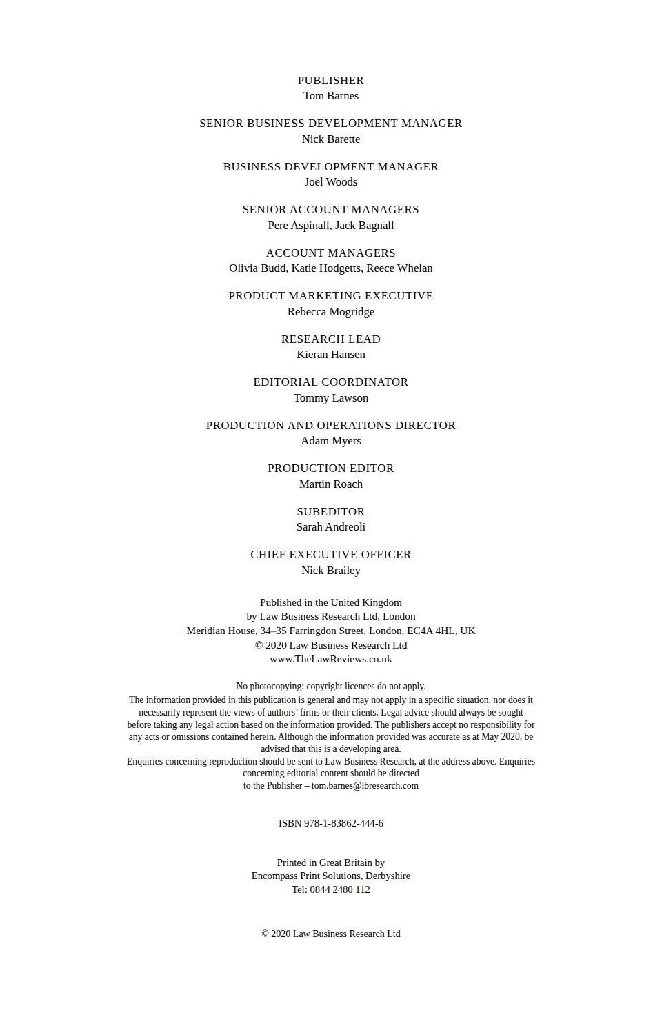Publisher
Tom Barnes
Senior Business Development Manager
Nick Barette
Business Development Manager
Joel Woods
Senior Account Managers
Pere Aspinall, Jack Bagnall
Account Managers
Olivia Budd, Katie Hodgetts, Reece Whelan
Product Marketing Executive
Rebecca Mogridge
Research Lead
Kieran Hansen
Editorial Coordinator
Tommy Lawson
Production and Operations Director
Adam Myers
Production Editor
Martin Roach
Subeditor
Sarah Andreoli
Chief Executive Officer
Nick Brailey
Published in the United Kingdom
by Law Business Research Ltd, London
Meridian House, 34–35 Farringdon Street, London, EC4A 4HL, UK
© 2020 Law Business Research Ltd
www.TheLawReviews.co.uk
No photocopying: copyright licences do not apply.
The information provided in this publication is general and may not apply in a specific situation, nor does it necessarily represent the views of authors’ firms or their clients. Legal advice should always be sought before taking any legal action based on the information provided. The publishers accept no responsibility for any acts or omissions contained herein. Although the information provided was accurate as at May 2020, be advised that this is a developing area.
Enquiries concerning reproduction should be sent to Law Business Research, at the address above. Enquiries concerning editorial content should be directed
to the Publisher – tom.barnes@lbresearch.com
ISBN 978-1-83862-444-6
Printed in Great Britain by
Encompass Print Solutions, Derbyshire
Tel: 0844 2480 112
© 2020 Law Business Research Ltd